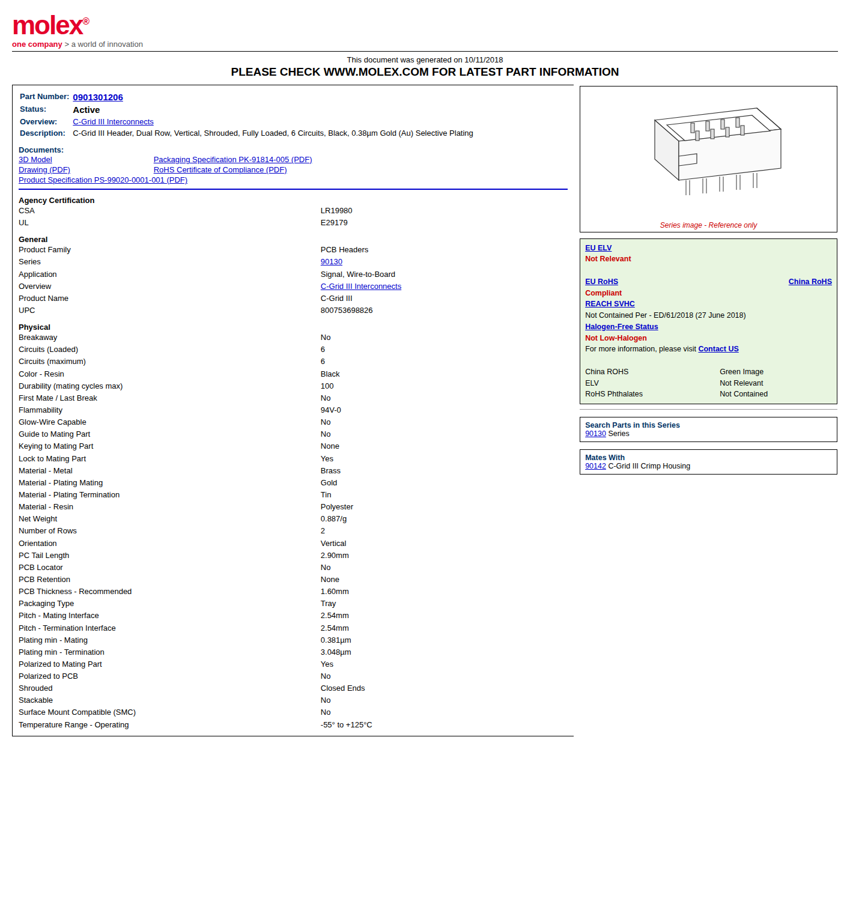molex®
one company > a world of innovation
This document was generated on 10/11/2018
PLEASE CHECK WWW.MOLEX.COM FOR LATEST PART INFORMATION
| / Part Number: / 0901301206 / / Status: / Active / / Overview: / C-Grid III Interconnects / / Description: / C-Grid III Header, Dual Row, Vertical, Shrouded, Fully Loaded, 6 Circuits, Black, 0.38µm Gold (Au) Selective Plating / Documents: / 3D Model / Packaging Specification PK-91814-005 (PDF) / / Drawing (PDF) / RoHS Certificate of Compliance (PDF) / / Product Specification PS-99020-0001-001 (PDF) / Agency Certification / CSA / LR19980 / / UL / E29179 / General / Product Family / PCB Headers / / Series / 90130 / / Application / Signal, Wire-to-Board / / Overview / C-Grid III Interconnects / / Product Name / C-Grid III / / UPC / 800753698826 / Physical / Breakaway / No / / Circuits (Loaded) / 6 / / Circuits (maximum) / 6 / / Color - Resin / Black / / Durability (mating cycles max) / 100 / / First Mate / Last Break / No / / Flammability / 94V-0 / / Glow-Wire Capable / No / / Guide to Mating Part / No / / Keying to Mating Part / None / / Lock to Mating Part / Yes / / Material - Metal / Brass / / Material - Plating Mating / Gold / / Material - Plating Termination / Tin / / Material - Resin / Polyester / / Net Weight / 0.887/g / / Number of Rows / 2 / / Orientation / Vertical / / PC Tail Length / 2.90mm / / PCB Locator / No / / PCB Retention / None / / PCB Thickness - Recommended / 1.60mm / / Packaging Type / Tray / / Pitch - Mating Interface / 2.54mm / / Pitch - Termination Interface / 2.54mm / / Plating min - Mating / 0.381µm / / Plating min - Termination / 3.048µm / / Polarized to Mating Part / Yes / / Polarized to PCB / No / / Shrouded / Closed Ends / / Stackable / No / / Surface Mount Compatible (SMC) / No / / Temperature Range - Operating / -55° to +125°C / | Series image - Reference only EU ELV Not Relevant / EU RoHS / China RoHS / Compliant REACH SVHC Not Contained Per - ED/61/2018 (27 June 2018) Halogen-Free Status Not Low-Halogen For more information, please visit Contact US / China ROHS / Green Image / / ELV / Not Relevant / / RoHS Phthalates / Not Contained / Search Parts in this Series 90130 Series Mates With 90142 C-Grid III Crimp Housing |